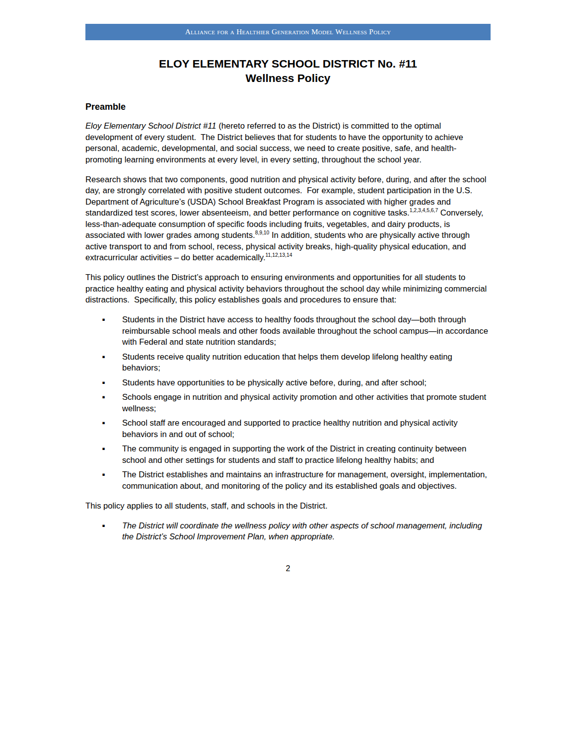Alliance for a Healthier Generation Model Wellness Policy
ELOY ELEMENTARY SCHOOL DISTRICT No. #11
Wellness Policy
Preamble
Eloy Elementary School District #11 (hereto referred to as the District) is committed to the optimal development of every student. The District believes that for students to have the opportunity to achieve personal, academic, developmental, and social success, we need to create positive, safe, and health-promoting learning environments at every level, in every setting, throughout the school year.
Research shows that two components, good nutrition and physical activity before, during, and after the school day, are strongly correlated with positive student outcomes. For example, student participation in the U.S. Department of Agriculture’s (USDA) School Breakfast Program is associated with higher grades and standardized test scores, lower absenteeism, and better performance on cognitive tasks.1,2,3,4,5,6,7 Conversely, less-than-adequate consumption of specific foods including fruits, vegetables, and dairy products, is associated with lower grades among students.8,9,10 In addition, students who are physically active through active transport to and from school, recess, physical activity breaks, high-quality physical education, and extracurricular activities – do better academically.11,12,13,14
This policy outlines the District’s approach to ensuring environments and opportunities for all students to practice healthy eating and physical activity behaviors throughout the school day while minimizing commercial distractions. Specifically, this policy establishes goals and procedures to ensure that:
Students in the District have access to healthy foods throughout the school day—both through reimbursable school meals and other foods available throughout the school campus—in accordance with Federal and state nutrition standards;
Students receive quality nutrition education that helps them develop lifelong healthy eating behaviors;
Students have opportunities to be physically active before, during, and after school;
Schools engage in nutrition and physical activity promotion and other activities that promote student wellness;
School staff are encouraged and supported to practice healthy nutrition and physical activity behaviors in and out of school;
The community is engaged in supporting the work of the District in creating continuity between school and other settings for students and staff to practice lifelong healthy habits; and
The District establishes and maintains an infrastructure for management, oversight, implementation, communication about, and monitoring of the policy and its established goals and objectives.
This policy applies to all students, staff, and schools in the District.
The District will coordinate the wellness policy with other aspects of school management, including the District’s School Improvement Plan, when appropriate.
2